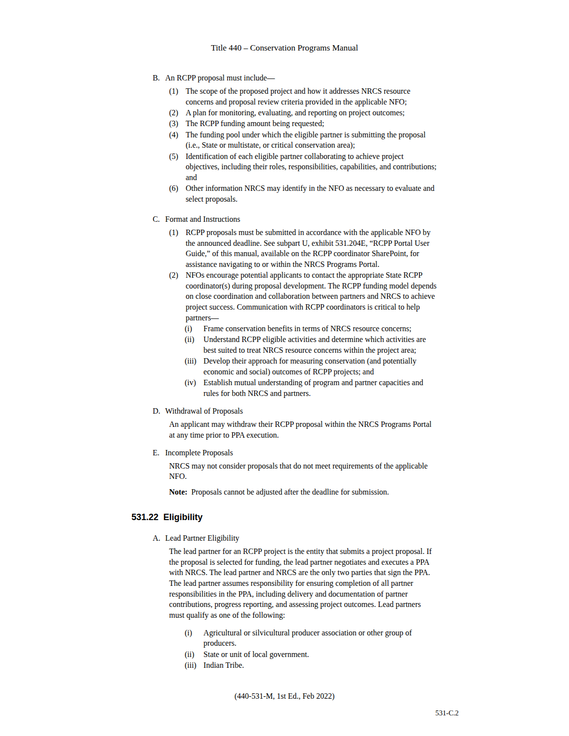Title 440 – Conservation Programs Manual
B.
An RCPP proposal must include—
(1)
The scope of the proposed project and how it addresses NRCS resource concerns and proposal review criteria provided in the applicable NFO;
(2)
A plan for monitoring, evaluating, and reporting on project outcomes;
(3)
The RCPP funding amount being requested;
(4)
The funding pool under which the eligible partner is submitting the proposal (i.e., State or multistate, or critical conservation area);
(5)
Identification of each eligible partner collaborating to achieve project objectives, including their roles, responsibilities, capabilities, and contributions; and
(6)
Other information NRCS may identify in the NFO as necessary to evaluate and select proposals.
C.
Format and Instructions
(1)
RCPP proposals must be submitted in accordance with the applicable NFO by the announced deadline. See subpart U, exhibit 531.204E, “RCPP Portal User Guide,” of this manual, available on the RCPP coordinator SharePoint, for assistance navigating to or within the NRCS Programs Portal.
(2)
NFOs encourage potential applicants to contact the appropriate State RCPP coordinator(s) during proposal development. The RCPP funding model depends on close coordination and collaboration between partners and NRCS to achieve project success. Communication with RCPP coordinators is critical to help partners—
(i)
Frame conservation benefits in terms of NRCS resource concerns;
(ii)
Understand RCPP eligible activities and determine which activities are best suited to treat NRCS resource concerns within the project area;
(iii)
Develop their approach for measuring conservation (and potentially economic and social) outcomes of RCPP projects; and
(iv)
Establish mutual understanding of program and partner capacities and rules for both NRCS and partners.
D.
Withdrawal of Proposals
An applicant may withdraw their RCPP proposal within the NRCS Programs Portal at any time prior to PPA execution.
E.
Incomplete Proposals
NRCS may not consider proposals that do not meet requirements of the applicable NFO.
Note: Proposals cannot be adjusted after the deadline for submission.
531.22 Eligibility
A.
Lead Partner Eligibility
The lead partner for an RCPP project is the entity that submits a project proposal. If the proposal is selected for funding, the lead partner negotiates and executes a PPA with NRCS. The lead partner and NRCS are the only two parties that sign the PPA. The lead partner assumes responsibility for ensuring completion of all partner responsibilities in the PPA, including delivery and documentation of partner contributions, progress reporting, and assessing project outcomes. Lead partners must qualify as one of the following:
(i)
Agricultural or silvicultural producer association or other group of producers.
(ii)
State or unit of local government.
(iii)
Indian Tribe.
(440-531-M, 1st Ed., Feb 2022)
531-C.2